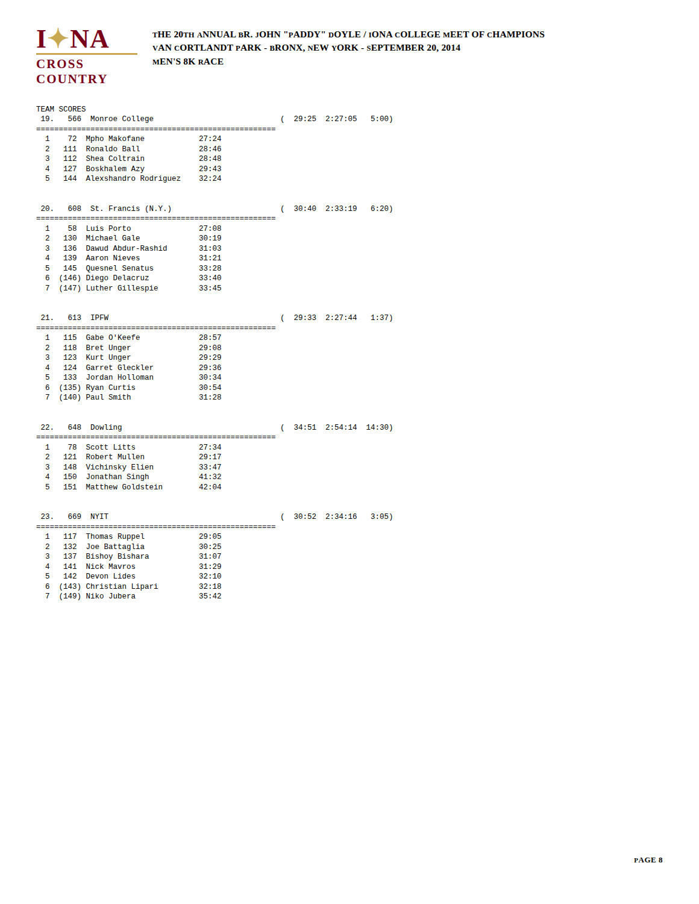I✦NA
CROSS COUNTRY
THE 20TH ANNUAL BR. JOHN "PADDY" DOYLE / IONA COLLEGE MEET OF CHAMPIONS
VAN CORTLANDT PARK - BRONX, NEW YORK - SEPTEMBER 20, 2014
MEN'S 8K RACE
TEAM SCORES
 19.   566  Monroe College                            (  29:25  2:27:05   5:00)
=====================================================
  1    72  Mpho Makofane            27:24
  2   111  Ronaldo Ball             28:46
  3   112  Shea Coltrain            28:48
  4   127  Boskhalem Azy            29:43
  5   144  Alexshandro Rodriguez    32:24


 20.   608  St. Francis (N.Y.)                        (  30:40  2:33:19   6:20)
=====================================================
  1    58  Luis Porto               27:08
  2   130  Michael Gale             30:19
  3   136  Dawud Abdur-Rashid       31:03
  4   139  Aaron Nieves             31:21
  5   145  Quesnel Senatus          33:28
  6  (146) Diego Delacruz           33:40
  7  (147) Luther Gillespie         33:45


 21.   613  IPFW                                      (  29:33  2:27:44   1:37)
=====================================================
  1   115  Gabe O'Keefe             28:57
  2   118  Bret Unger               29:08
  3   123  Kurt Unger               29:29
  4   124  Garret Gleckler          29:36
  5   133  Jordan Holloman          30:34
  6  (135) Ryan Curtis              30:54
  7  (140) Paul Smith               31:28


 22.   648  Dowling                                   (  34:51  2:54:14  14:30)
=====================================================
  1    78  Scott Litts              27:34
  2   121  Robert Mullen            29:17
  3   148  Vichinsky Elien          33:47
  4   150  Jonathan Singh           41:32
  5   151  Matthew Goldstein        42:04


 23.   669  NYIT                                      (  30:52  2:34:16   3:05)
=====================================================
  1   117  Thomas Ruppel            29:05
  2   132  Joe Battaglia            30:25
  3   137  Bishoy Bishara           31:07
  4   141  Nick Mavros              31:29
  5   142  Devon Lides              32:10
  6  (143) Christian Lipari         32:18
  7  (149) Niko Jubera              35:42
PAGE 8